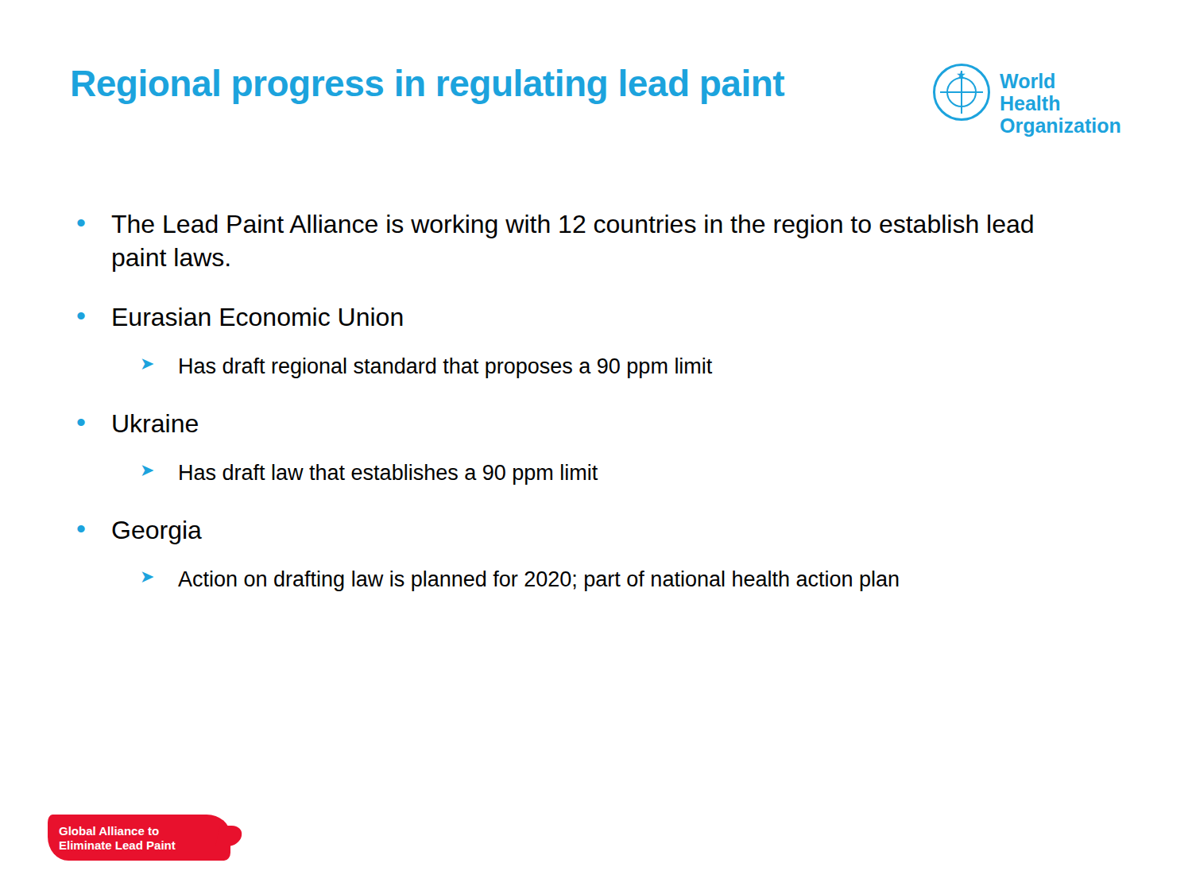Regional progress in regulating lead paint
★
World Health
Organization
The Lead Paint Alliance is working with 12 countries in the region to establish lead paint laws.
Eurasian Economic Union
Has draft regional standard that proposes a 90 ppm limit
Ukraine
Has draft law that establishes a 90 ppm limit
Georgia
Action on drafting law is planned for 2020; part of national health action plan
Global Alliance to
Eliminate Lead Paint